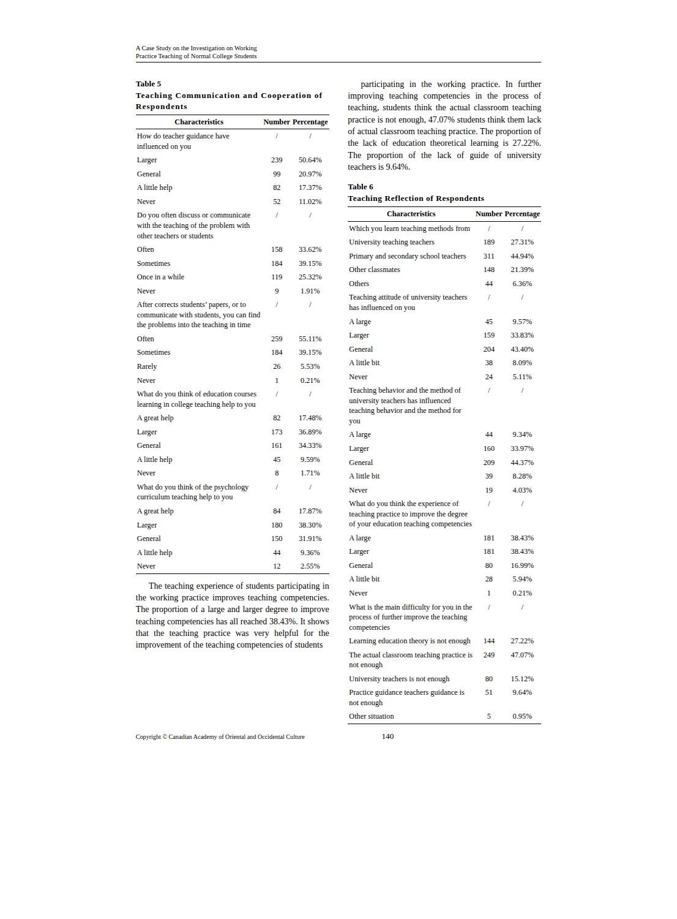A Case Study on the Investigation on Working
Practice Teaching of Normal College Students
Table 5
Teaching Communication and Cooperation of Respondents
| Characteristics | Number | Percentage |
| --- | --- | --- |
| How do teacher guidance have influenced on you | / | / |
| Larger | 239 | 50.64% |
| General | 99 | 20.97% |
| A little help | 82 | 17.37% |
| Never | 52 | 11.02% |
| Do you often discuss or communicate with the teaching of the problem with other teachers or students | / | / |
| Often | 158 | 33.62% |
| Sometimes | 184 | 39.15% |
| Once in a while | 119 | 25.32% |
| Never | 9 | 1.91% |
| After corrects students’ papers, or to communicate with students, you can find the problems into the teaching in time | / | / |
| Often | 259 | 55.11% |
| Sometimes | 184 | 39.15% |
| Rarely | 26 | 5.53% |
| Never | 1 | 0.21% |
| What do you think of education courses learning in college teaching help to you | / | / |
| A great help | 82 | 17.48% |
| Larger | 173 | 36.89% |
| General | 161 | 34.33% |
| A little help | 45 | 9.59% |
| Never | 8 | 1.71% |
| What do you think of the psychology curriculum teaching help to you | / | / |
| A great help | 84 | 17.87% |
| Larger | 180 | 38.30% |
| General | 150 | 31.91% |
| A little help | 44 | 9.36% |
| Never | 12 | 2.55% |
The teaching experience of students participating in the working practice improves teaching competencies. The proportion of a large and larger degree to improve teaching competencies has all reached 38.43%. It shows that the teaching practice was very helpful for the improvement of the teaching competencies of students
participating in the working practice. In further improving teaching competencies in the process of teaching, students think the actual classroom teaching practice is not enough, 47.07% students think them lack of actual classroom teaching practice. The proportion of the lack of education theoretical learning is 27.22%. The proportion of the lack of guide of university teachers is 9.64%.
Table 6
Teaching Reflection of Respondents
| Characteristics | Number | Percentage |
| --- | --- | --- |
| Which you learn teaching methods from | / | / |
| University teaching teachers | 189 | 27.31% |
| Primary and secondary school teachers | 311 | 44.94% |
| Other classmates | 148 | 21.39% |
| Others | 44 | 6.36% |
| Teaching attitude of university teachers has influenced on you | / | / |
| A large | 45 | 9.57% |
| Larger | 159 | 33.83% |
| General | 204 | 43.40% |
| A little bit | 38 | 8.09% |
| Never | 24 | 5.11% |
| Teaching behavior and the method of university teachers has influenced teaching behavior and the method for you | / | / |
| A large | 44 | 9.34% |
| Larger | 160 | 33.97% |
| General | 209 | 44.37% |
| A little bit | 39 | 8.28% |
| Never | 19 | 4.03% |
| What do you think the experience of teaching practice to improve the degree of your education teaching competencies | / | / |
| A large | 181 | 38.43% |
| Larger | 181 | 38.43% |
| General | 80 | 16.99% |
| A little bit | 28 | 5.94% |
| Never | 1 | 0.21% |
| What is the main difficulty for you in the process of further improve the teaching competencies | / | / |
| Learning education theory is not enough | 144 | 27.22% |
| The actual classroom teaching practice is not enough | 249 | 47.07% |
| University teachers is not enough | 80 | 15.12% |
| Practice guidance teachers guidance is not enough | 51 | 9.64% |
| Other situation | 5 | 0.95% |
Copyright © Canadian Academy of Oriental and Occidental Culture
140